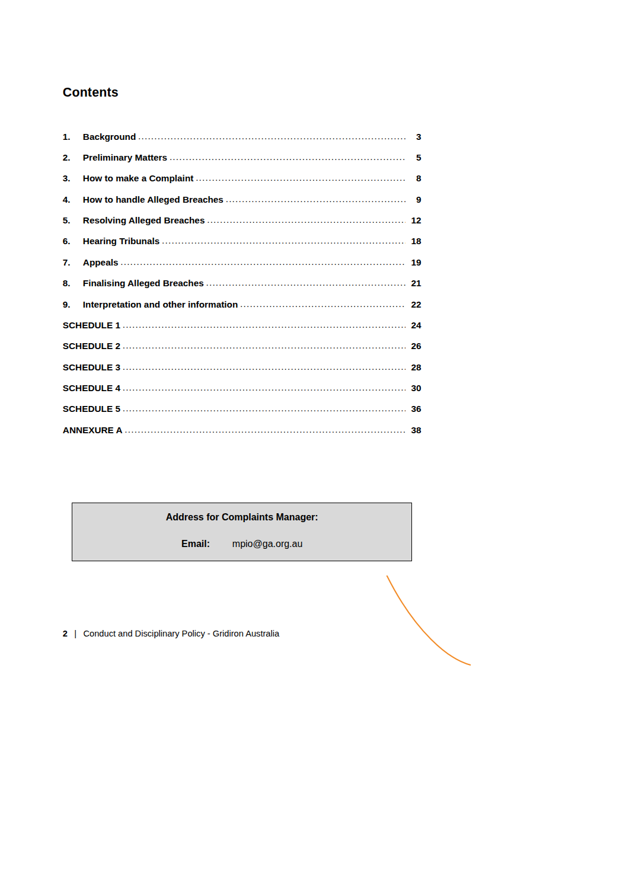Contents
1. Background ........................................................................................................................... 3
2. Preliminary Matters ............................................................................................................. 5
3. How to make a Complaint ..................................................................................................... 8
4. How to handle Alleged Breaches ......................................................................................... 9
5. Resolving Alleged Breaches ............................................................................................... 12
6. Hearing Tribunals .............................................................................................................. 18
7. Appeals .............................................................................................................................. 19
8. Finalising Alleged Breaches ................................................................................................ 21
9. Interpretation and other information .................................................................................. 22
SCHEDULE 1 ................................................................................................................................. 24
SCHEDULE 2 ................................................................................................................................. 26
SCHEDULE 3 ................................................................................................................................. 28
SCHEDULE 4 ................................................................................................................................. 30
SCHEDULE 5 ................................................................................................................................. 36
ANNEXURE A ............................................................................................................................... 38
Address for Complaints Manager:
Email: mpio@ga.org.au
2|Conduct and Disciplinary Policy - Gridiron Australia